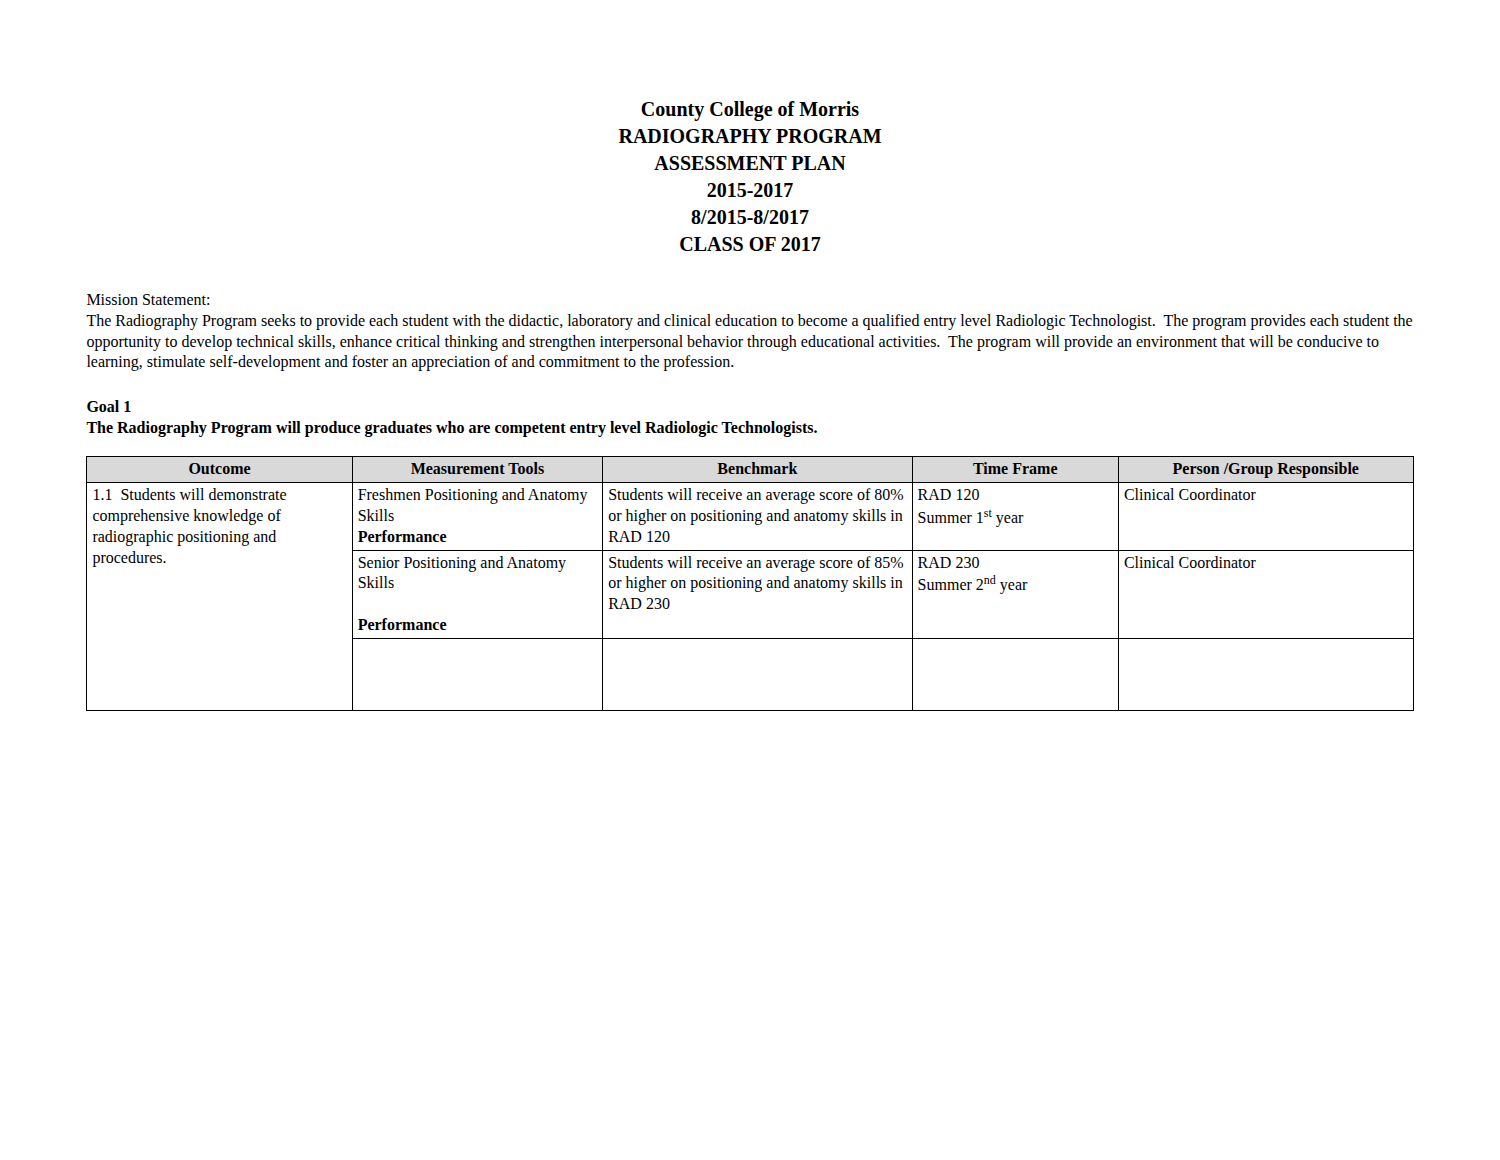County College of Morris
RADIOGRAPHY PROGRAM
ASSESSMENT PLAN
2015-2017
8/2015-8/2017
CLASS OF 2017
Mission Statement:
The Radiography Program seeks to provide each student with the didactic, laboratory and clinical education to become a qualified entry level Radiologic Technologist. The program provides each student the opportunity to develop technical skills, enhance critical thinking and strengthen interpersonal behavior through educational activities. The program will provide an environment that will be conducive to learning, stimulate self-development and foster an appreciation of and commitment to the profession.
Goal 1
The Radiography Program will produce graduates who are competent entry level Radiologic Technologists.
| Outcome | Measurement Tools | Benchmark | Time Frame | Person /Group Responsible |
| --- | --- | --- | --- | --- |
| 1.1 Students will demonstrate comprehensive knowledge of radiographic positioning and procedures. | Freshmen Positioning and Anatomy Skills Performance | Students will receive an average score of 80% or higher on positioning and anatomy skills in RAD 120 | RAD 120 Summer 1 st year | Clinical Coordinator |
| Senior Positioning and Anatomy Skills Performance | Students will receive an average score of 85% or higher on positioning and anatomy skills in RAD 230 | RAD 230 Summer 2 nd year | Clinical Coordinator |